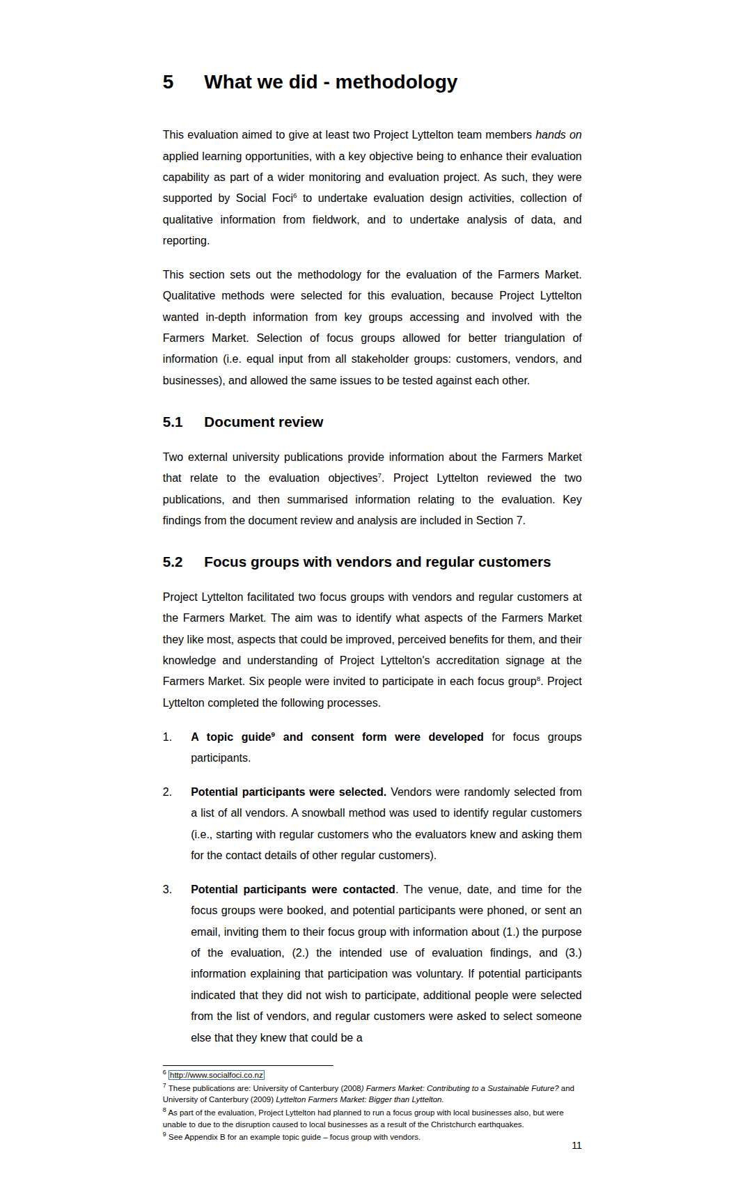5 What we did - methodology
This evaluation aimed to give at least two Project Lyttelton team members hands on applied learning opportunities, with a key objective being to enhance their evaluation capability as part of a wider monitoring and evaluation project. As such, they were supported by Social Foci6 to undertake evaluation design activities, collection of qualitative information from fieldwork, and to undertake analysis of data, and reporting.
This section sets out the methodology for the evaluation of the Farmers Market. Qualitative methods were selected for this evaluation, because Project Lyttelton wanted in-depth information from key groups accessing and involved with the Farmers Market. Selection of focus groups allowed for better triangulation of information (i.e. equal input from all stakeholder groups: customers, vendors, and businesses), and allowed the same issues to be tested against each other.
5.1 Document review
Two external university publications provide information about the Farmers Market that relate to the evaluation objectives7. Project Lyttelton reviewed the two publications, and then summarised information relating to the evaluation. Key findings from the document review and analysis are included in Section 7.
5.2 Focus groups with vendors and regular customers
Project Lyttelton facilitated two focus groups with vendors and regular customers at the Farmers Market. The aim was to identify what aspects of the Farmers Market they like most, aspects that could be improved, perceived benefits for them, and their knowledge and understanding of Project Lyttelton's accreditation signage at the Farmers Market. Six people were invited to participate in each focus group8. Project Lyttelton completed the following processes.
A topic guide9 and consent form were developed for focus groups participants.
Potential participants were selected. Vendors were randomly selected from a list of all vendors. A snowball method was used to identify regular customers (i.e., starting with regular customers who the evaluators knew and asking them for the contact details of other regular customers).
Potential participants were contacted. The venue, date, and time for the focus groups were booked, and potential participants were phoned, or sent an email, inviting them to their focus group with information about (1.) the purpose of the evaluation, (2.) the intended use of evaluation findings, and (3.) information explaining that participation was voluntary. If potential participants indicated that they did not wish to participate, additional people were selected from the list of vendors, and regular customers were asked to select someone else that they knew that could be a
6 http://www.socialfoci.co.nz
7 These publications are: University of Canterbury (2008) Farmers Market: Contributing to a Sustainable Future? and University of Canterbury (2009) Lyttelton Farmers Market: Bigger than Lyttelton.
8 As part of the evaluation, Project Lyttelton had planned to run a focus group with local businesses also, but were unable to due to the disruption caused to local businesses as a result of the Christchurch earthquakes.
9 See Appendix B for an example topic guide – focus group with vendors.
11